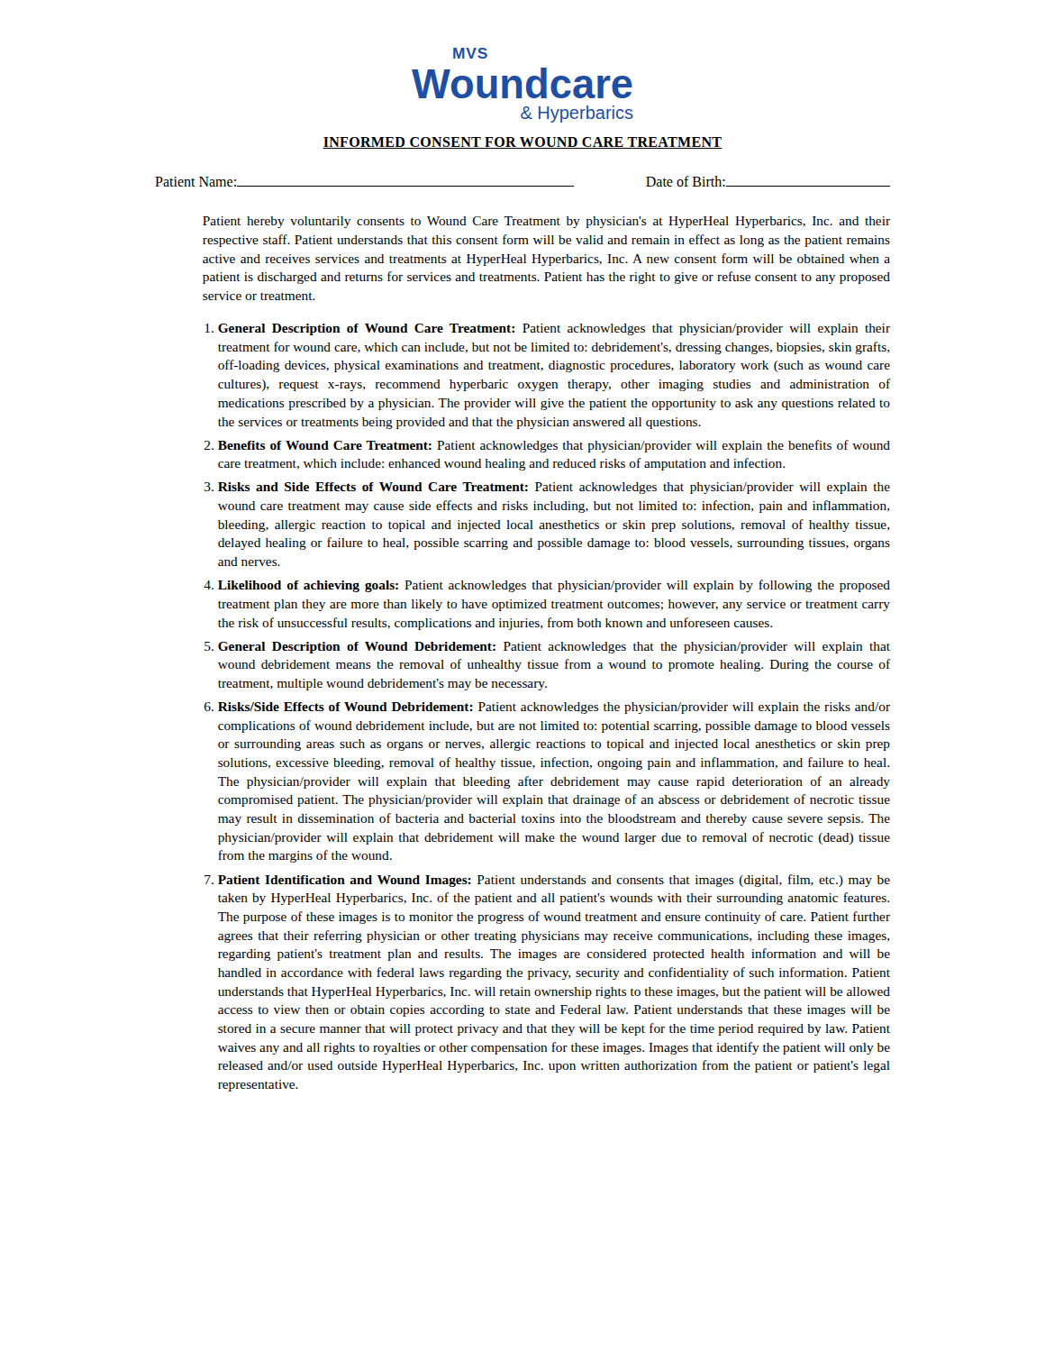MVS
Woundcare
& Hyperbarics
INFORMED CONSENT FOR WOUND CARE TREATMENT
Patient Name: Date of Birth:
Patient hereby voluntarily consents to Wound Care Treatment by physician's at HyperHeal Hyperbarics, Inc. and their respective staff. Patient understands that this consent form will be valid and remain in effect as long as the patient remains active and receives services and treatments at HyperHeal Hyperbarics, Inc. A new consent form will be obtained when a patient is discharged and returns for services and treatments. Patient has the right to give or refuse consent to any proposed service or treatment.
General Description of Wound Care Treatment: Patient acknowledges that physician/provider will explain their treatment for wound care, which can include, but not be limited to: debridement's, dressing changes, biopsies, skin grafts, off-loading devices, physical examinations and treatment, diagnostic procedures, laboratory work (such as wound care cultures), request x-rays, recommend hyperbaric oxygen therapy, other imaging studies and administration of medications prescribed by a physician. The provider will give the patient the opportunity to ask any questions related to the services or treatments being provided and that the physician answered all questions.
Benefits of Wound Care Treatment: Patient acknowledges that physician/provider will explain the benefits of wound care treatment, which include: enhanced wound healing and reduced risks of amputation and infection.
Risks and Side Effects of Wound Care Treatment: Patient acknowledges that physician/provider will explain the wound care treatment may cause side effects and risks including, but not limited to: infection, pain and inflammation, bleeding, allergic reaction to topical and injected local anesthetics or skin prep solutions, removal of healthy tissue, delayed healing or failure to heal, possible scarring and possible damage to: blood vessels, surrounding tissues, organs and nerves.
Likelihood of achieving goals: Patient acknowledges that physician/provider will explain by following the proposed treatment plan they are more than likely to have optimized treatment outcomes; however, any service or treatment carry the risk of unsuccessful results, complications and injuries, from both known and unforeseen causes.
General Description of Wound Debridement: Patient acknowledges that the physician/provider will explain that wound debridement means the removal of unhealthy tissue from a wound to promote healing. During the course of treatment, multiple wound debridement's may be necessary.
Risks/Side Effects of Wound Debridement: Patient acknowledges the physician/provider will explain the risks and/or complications of wound debridement include, but are not limited to: potential scarring, possible damage to blood vessels or surrounding areas such as organs or nerves, allergic reactions to topical and injected local anesthetics or skin prep solutions, excessive bleeding, removal of healthy tissue, infection, ongoing pain and inflammation, and failure to heal. The physician/provider will explain that bleeding after debridement may cause rapid deterioration of an already compromised patient. The physician/provider will explain that drainage of an abscess or debridement of necrotic tissue may result in dissemination of bacteria and bacterial toxins into the bloodstream and thereby cause severe sepsis. The physician/provider will explain that debridement will make the wound larger due to removal of necrotic (dead) tissue from the margins of the wound.
Patient Identification and Wound Images: Patient understands and consents that images (digital, film, etc.) may be taken by HyperHeal Hyperbarics, Inc. of the patient and all patient's wounds with their surrounding anatomic features. The purpose of these images is to monitor the progress of wound treatment and ensure continuity of care. Patient further agrees that their referring physician or other treating physicians may receive communications, including these images, regarding patient's treatment plan and results. The images are considered protected health information and will be handled in accordance with federal laws regarding the privacy, security and confidentiality of such information. Patient understands that HyperHeal Hyperbarics, Inc. will retain ownership rights to these images, but the patient will be allowed access to view then or obtain copies according to state and Federal law. Patient understands that these images will be stored in a secure manner that will protect privacy and that they will be kept for the time period required by law. Patient waives any and all rights to royalties or other compensation for these images. Images that identify the patient will only be released and/or used outside HyperHeal Hyperbarics, Inc. upon written authorization from the patient or patient's legal representative.